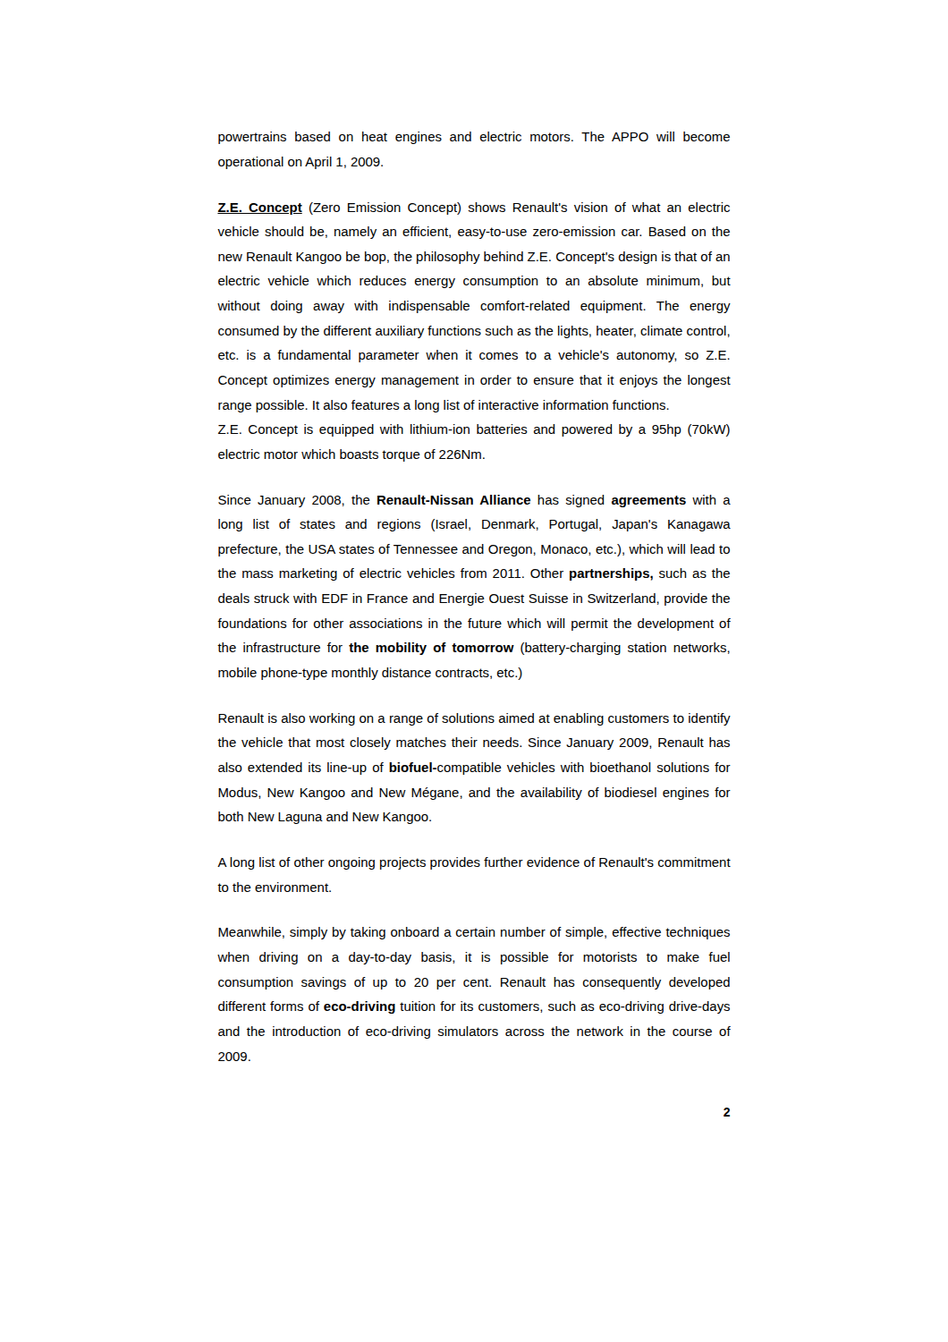powertrains based on heat engines and electric motors. The APPO will become operational on April 1, 2009.
Z.E. Concept (Zero Emission Concept) shows Renault's vision of what an electric vehicle should be, namely an efficient, easy-to-use zero-emission car. Based on the new Renault Kangoo be bop, the philosophy behind Z.E. Concept's design is that of an electric vehicle which reduces energy consumption to an absolute minimum, but without doing away with indispensable comfort-related equipment. The energy consumed by the different auxiliary functions such as the lights, heater, climate control, etc. is a fundamental parameter when it comes to a vehicle's autonomy, so Z.E. Concept optimizes energy management in order to ensure that it enjoys the longest range possible. It also features a long list of interactive information functions.
Z.E. Concept is equipped with lithium-ion batteries and powered by a 95hp (70kW) electric motor which boasts torque of 226Nm.
Since January 2008, the Renault-Nissan Alliance has signed agreements with a long list of states and regions (Israel, Denmark, Portugal, Japan's Kanagawa prefecture, the USA states of Tennessee and Oregon, Monaco, etc.), which will lead to the mass marketing of electric vehicles from 2011. Other partnerships, such as the deals struck with EDF in France and Energie Ouest Suisse in Switzerland, provide the foundations for other associations in the future which will permit the development of the infrastructure for the mobility of tomorrow (battery-charging station networks, mobile phone-type monthly distance contracts, etc.)
Renault is also working on a range of solutions aimed at enabling customers to identify the vehicle that most closely matches their needs. Since January 2009, Renault has also extended its line-up of biofuel-compatible vehicles with bioethanol solutions for Modus, New Kangoo and New Mégane, and the availability of biodiesel engines for both New Laguna and New Kangoo.
A long list of other ongoing projects provides further evidence of Renault's commitment to the environment.
Meanwhile, simply by taking onboard a certain number of simple, effective techniques when driving on a day-to-day basis, it is possible for motorists to make fuel consumption savings of up to 20 per cent. Renault has consequently developed different forms of eco-driving tuition for its customers, such as eco-driving drive-days and the introduction of eco-driving simulators across the network in the course of 2009.
2